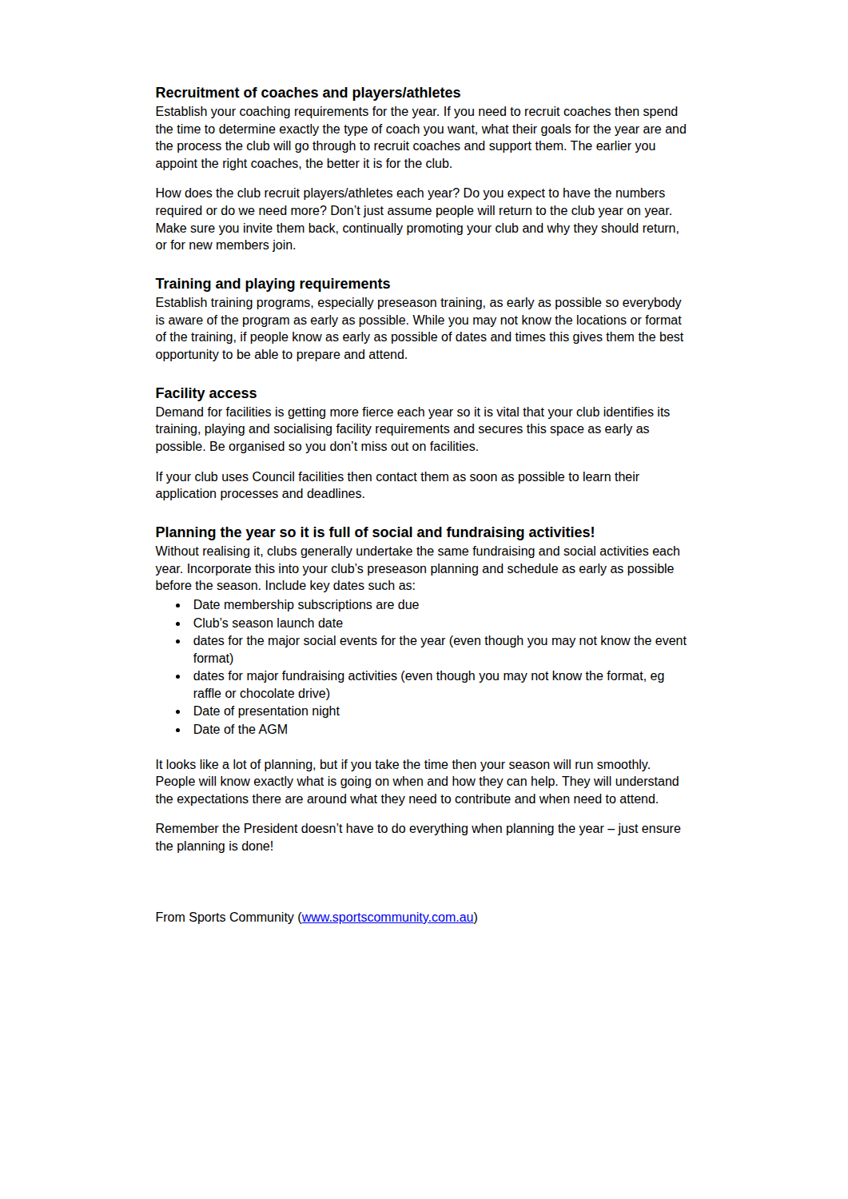Recruitment of coaches and players/athletes
Establish your coaching requirements for the year. If you need to recruit coaches then spend the time to determine exactly the type of coach you want, what their goals for the year are and the process the club will go through to recruit coaches and support them. The earlier you appoint the right coaches, the better it is for the club.
How does the club recruit players/athletes each year? Do you expect to have the numbers required or do we need more? Don’t just assume people will return to the club year on year. Make sure you invite them back, continually promoting your club and why they should return, or for new members join.
Training and playing requirements
Establish training programs, especially preseason training, as early as possible so everybody is aware of the program as early as possible. While you may not know the locations or format of the training, if people know as early as possible of dates and times this gives them the best opportunity to be able to prepare and attend.
Facility access
Demand for facilities is getting more fierce each year so it is vital that your club identifies its training, playing and socialising facility requirements and secures this space as early as possible. Be organised so you don’t miss out on facilities.
If your club uses Council facilities then contact them as soon as possible to learn their application processes and deadlines.
Planning the year so it is full of social and fundraising activities!
Without realising it, clubs generally undertake the same fundraising and social activities each year. Incorporate this into your club’s preseason planning and schedule as early as possible before the season. Include key dates such as:
Date membership subscriptions are due
Club’s season launch date
dates for the major social events for the year (even though you may not know the event format)
dates for major fundraising activities (even though you may not know the format, eg raffle or chocolate drive)
Date of presentation night
Date of the AGM
It looks like a lot of planning, but if you take the time then your season will run smoothly. People will know exactly what is going on when and how they can help. They will understand the expectations there are around what they need to contribute and when need to attend.
Remember the President doesn’t have to do everything when planning the year – just ensure the planning is done!
From Sports Community (www.sportscommunity.com.au)